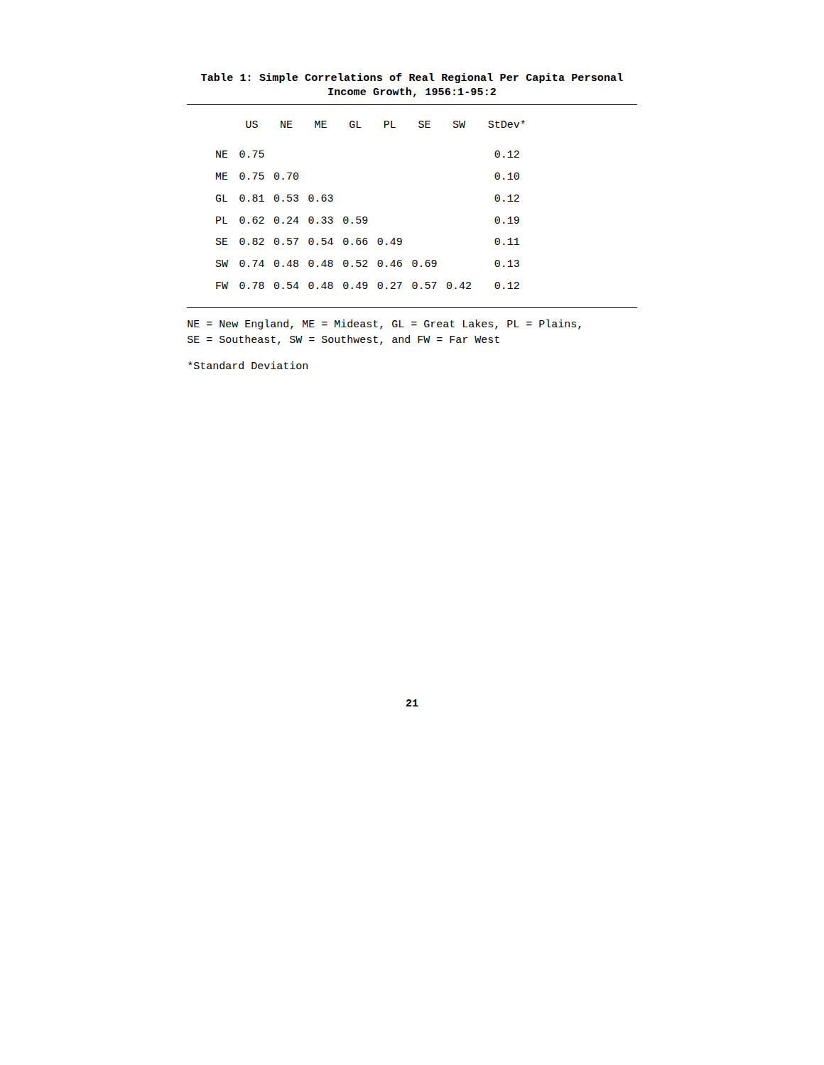Table 1: Simple Correlations of Real Regional Per Capita Personal
Income Growth, 1956:1-95:2
| | US | NE | ME | GL | PL | SE | SW | StDev* |
| --- | --- | --- | --- | --- | --- | --- | --- | --- |
| NE | 0.75 | | | | | | | 0.12 |
| ME | 0.75 | 0.70 | | | | | | 0.10 |
| GL | 0.81 | 0.53 | 0.63 | | | | | 0.12 |
| PL | 0.62 | 0.24 | 0.33 | 0.59 | | | | 0.19 |
| SE | 0.82 | 0.57 | 0.54 | 0.66 | 0.49 | | | 0.11 |
| SW | 0.74 | 0.48 | 0.48 | 0.52 | 0.46 | 0.69 | | 0.13 |
| FW | 0.78 | 0.54 | 0.48 | 0.49 | 0.27 | 0.57 | 0.42 | 0.12 |
NE = New England, ME = Mideast, GL = Great Lakes, PL = Plains,
SE = Southeast, SW = Southwest, and FW = Far West
*Standard Deviation
21